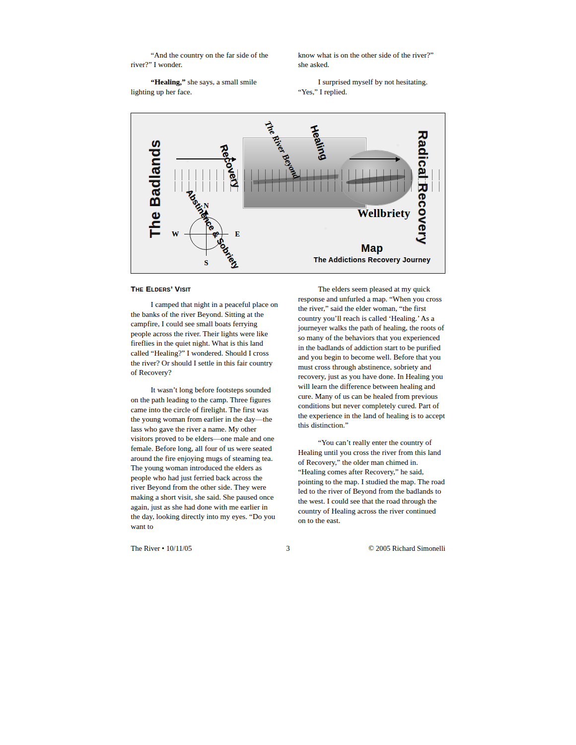“And the country on the far side of the river?” I wonder.
“Healing,” she says, a small smile lighting up her face.
know what is on the other side of the river?” she asked.
I surprised myself by not hesitating. “Yes,” I replied.
The Badlands
Radical Recovery
Recovery
The River Beyond
Healing
Abstinence & Sobriety
Wellbriety
Map The Addictions Recovery Journey
N S W E
The Elders’ Visit
I camped that night in a peaceful place on the banks of the river Beyond. Sitting at the campfire, I could see small boats ferrying people across the river. Their lights were like fireflies in the quiet night. What is this land called “Healing?” I wondered. Should I cross the river? Or should I settle in this fair country of Recovery?
It wasn’t long before footsteps sounded on the path leading to the camp. Three figures came into the circle of firelight. The first was the young woman from earlier in the day—the lass who gave the river a name. My other visitors proved to be elders—one male and one female. Before long, all four of us were seated around the fire enjoying mugs of steaming tea. The young woman introduced the elders as people who had just ferried back across the river Beyond from the other side. They were making a short visit, she said. She paused once again, just as she had done with me earlier in the day, looking directly into my eyes. “Do you want to
The elders seem pleased at my quick response and unfurled a map. “When you cross the river,” said the elder woman, “the first country you’ll reach is called ‘Healing.’ As a journeyer walks the path of healing, the roots of so many of the behaviors that you experienced in the badlands of addiction start to be purified and you begin to become well. Before that you must cross through abstinence, sobriety and recovery, just as you have done. In Healing you will learn the difference between healing and cure. Many of us can be healed from previous conditions but never completely cured. Part of the experience in the land of healing is to accept this distinction.”
“You can’t really enter the country of Healing until you cross the river from this land of Recovery,” the older man chimed in. “Healing comes after Recovery,” he said, pointing to the map. I studied the map. The road led to the river of Beyond from the badlands to the west. I could see that the road through the country of Healing across the river continued on to the east.
The River • 10/11/05
3
© 2005 Richard Simonelli